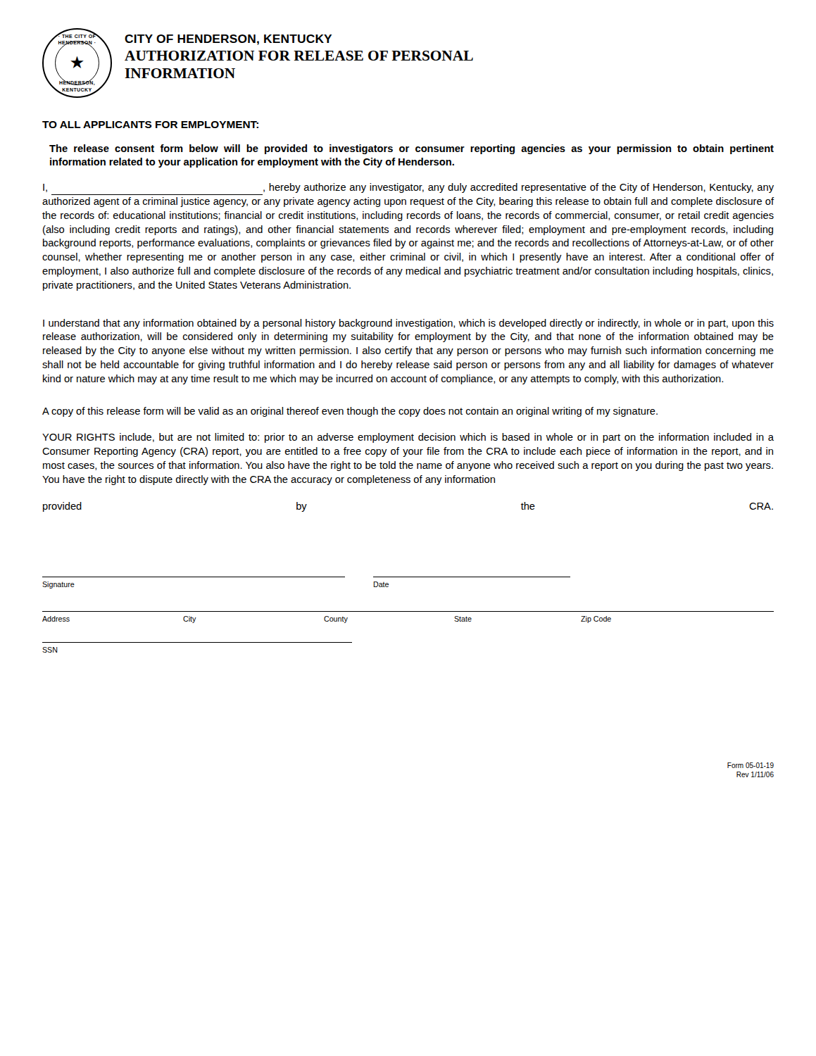· THE CITY OF HENDERSON ·
★
HENDERSON, KENTUCKY
CITY OF HENDERSON, KENTUCKY
AUTHORIZATION FOR RELEASE OF PERSONAL
INFORMATION
TO ALL APPLICANTS FOR EMPLOYMENT:
The release consent form below will be provided to investigators or consumer reporting agencies as your permission to obtain pertinent information related to your application for employment with the City of Henderson.
I, , hereby authorize any investigator, any duly accredited representative of the City of Henderson, Kentucky, any authorized agent of a criminal justice agency, or any private agency acting upon request of the City, bearing this release to obtain full and complete disclosure of the records of: educational institutions; financial or credit institutions, including records of loans, the records of commercial, consumer, or retail credit agencies (also including credit reports and ratings), and other financial statements and records wherever filed; employment and pre-employment records, including background reports, performance evaluations, complaints or grievances filed by or against me; and the records and recollections of Attorneys-at-Law, or of other counsel, whether representing me or another person in any case, either criminal or civil, in which I presently have an interest. After a conditional offer of employment, I also authorize full and complete disclosure of the records of any medical and psychiatric treatment and/or consultation including hospitals, clinics, private practitioners, and the United States Veterans Administration.
I understand that any information obtained by a personal history background investigation, which is developed directly or indirectly, in whole or in part, upon this release authorization, will be considered only in determining my suitability for employment by the City, and that none of the information obtained may be released by the City to anyone else without my written permission. I also certify that any person or persons who may furnish such information concerning me shall not be held accountable for giving truthful information and I do hereby release said person or persons from any and all liability for damages of whatever kind or nature which may at any time result to me which may be incurred on account of compliance, or any attempts to comply, with this authorization.
A copy of this release form will be valid as an original thereof even though the copy does not contain an original writing of my signature.
YOUR RIGHTS include, but are not limited to: prior to an adverse employment decision which is based in whole or in part on the information included in a Consumer Reporting Agency (CRA) report, you are entitled to a free copy of your file from the CRA to include each piece of information in the report, and in most cases, the sources of that information. You also have the right to be told the name of anyone who received such a report on you during the past two years. You have the right to dispute directly with the CRA the accuracy or completeness of any information
provided by the CRA.
Signature
Date
Address City County State Zip Code
SSN
Form 05-01-19
Rev 1/11/06